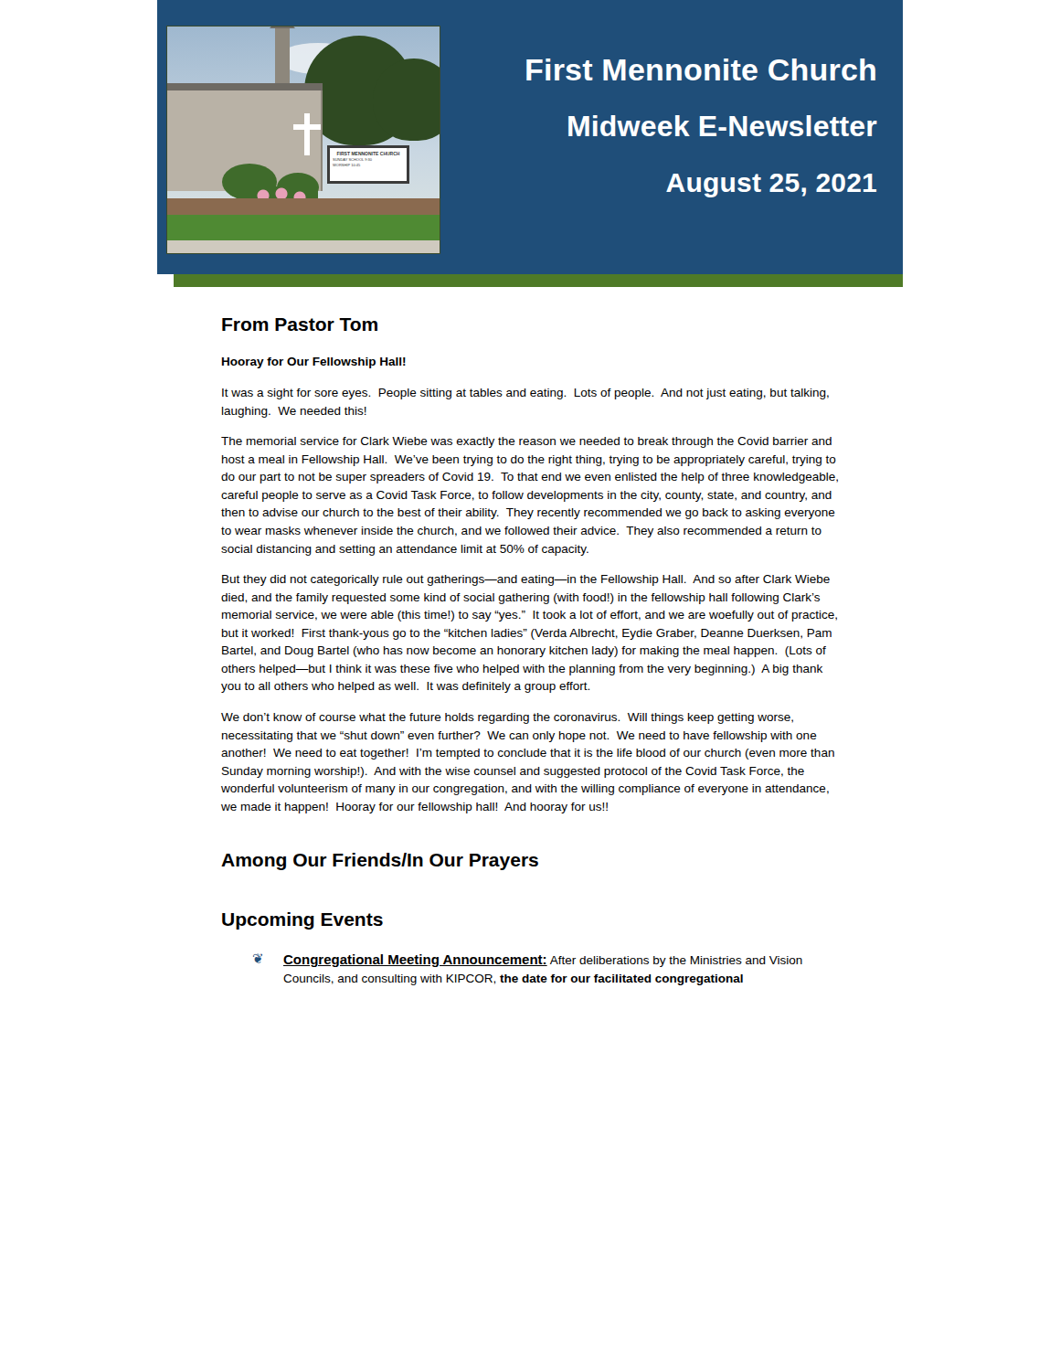FIRST MENNONITE CHURCHSUNDAY SCHOOL 9:30
WORSHIP 10:45
First Mennonite Church
Midweek E-Newsletter
August 25, 2021
From Pastor Tom
Hooray for Our Fellowship Hall!
It was a sight for sore eyes. People sitting at tables and eating. Lots of people. And not just eating, but talking, laughing. We needed this!
The memorial service for Clark Wiebe was exactly the reason we needed to break through the Covid barrier and host a meal in Fellowship Hall. We’ve been trying to do the right thing, trying to be appropriately careful, trying to do our part to not be super spreaders of Covid 19. To that end we even enlisted the help of three knowledgeable, careful people to serve as a Covid Task Force, to follow developments in the city, county, state, and country, and then to advise our church to the best of their ability. They recently recommended we go back to asking everyone to wear masks whenever inside the church, and we followed their advice. They also recommended a return to social distancing and setting an attendance limit at 50% of capacity.
But they did not categorically rule out gatherings—and eating—in the Fellowship Hall. And so after Clark Wiebe died, and the family requested some kind of social gathering (with food!) in the fellowship hall following Clark’s memorial service, we were able (this time!) to say “yes.” It took a lot of effort, and we are woefully out of practice, but it worked! First thank-yous go to the “kitchen ladies” (Verda Albrecht, Eydie Graber, Deanne Duerksen, Pam Bartel, and Doug Bartel (who has now become an honorary kitchen lady) for making the meal happen. (Lots of others helped—but I think it was these five who helped with the planning from the very beginning.) A big thank you to all others who helped as well. It was definitely a group effort.
We don’t know of course what the future holds regarding the coronavirus. Will things keep getting worse, necessitating that we “shut down” even further? We can only hope not. We need to have fellowship with one another! We need to eat together! I’m tempted to conclude that it is the life blood of our church (even more than Sunday morning worship!). And with the wise counsel and suggested protocol of the Covid Task Force, the wonderful volunteerism of many in our congregation, and with the willing compliance of everyone in attendance, we made it happen! Hooray for our fellowship hall! And hooray for us!!
Among Our Friends/In Our Prayers
Upcoming Events
Congregational Meeting Announcement: After deliberations by the Ministries and Vision Councils, and consulting with KIPCOR, the date for our facilitated congregational